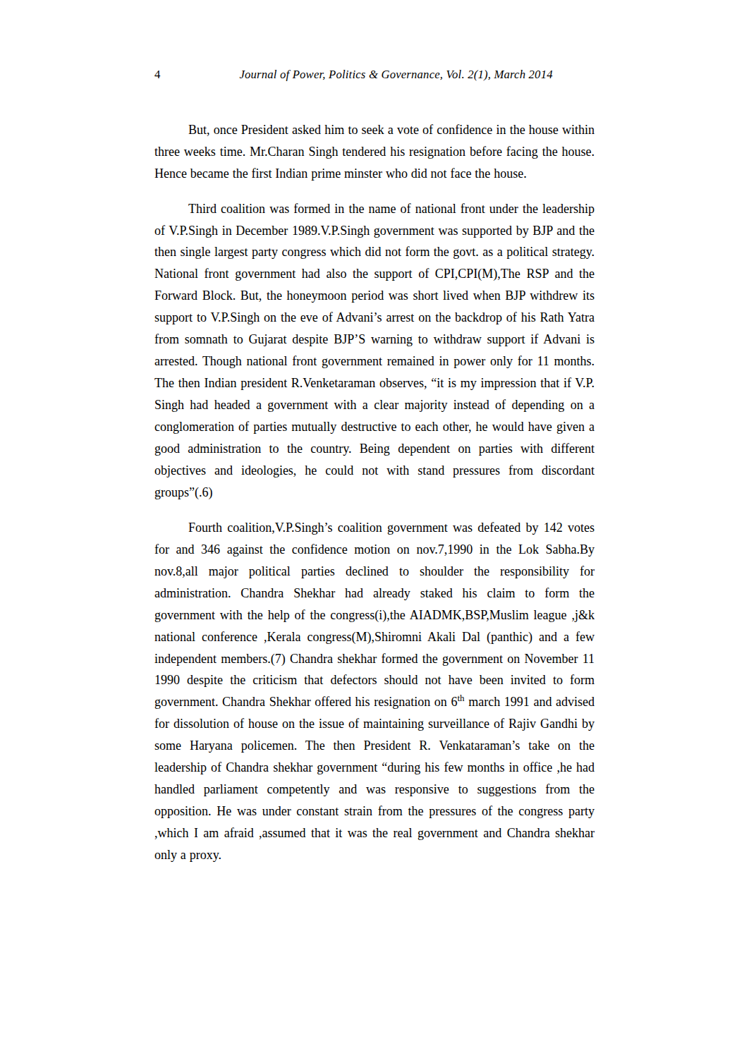4 Journal of Power, Politics & Governance, Vol. 2(1), March 2014
But, once President asked him to seek a vote of confidence in the house within three weeks time. Mr.Charan Singh tendered his resignation before facing the house. Hence became the first Indian prime minster who did not face the house.
Third coalition was formed in the name of national front under the leadership of V.P.Singh in December 1989.V.P.Singh government was supported by BJP and the then single largest party congress which did not form the govt. as a political strategy. National front government had also the support of CPI,CPI(M),The RSP and the Forward Block. But, the honeymoon period was short lived when BJP withdrew its support to V.P.Singh on the eve of Advani’s arrest on the backdrop of his Rath Yatra from somnath to Gujarat despite BJP’S warning to withdraw support if Advani is arrested. Though national front government remained in power only for 11 months. The then Indian president R.Venketaraman observes, “it is my impression that if V.P. Singh had headed a government with a clear majority instead of depending on a conglomeration of parties mutually destructive to each other, he would have given a good administration to the country. Being dependent on parties with different objectives and ideologies, he could not with stand pressures from discordant groups”(.6)
Fourth coalition,V.P.Singh’s coalition government was defeated by 142 votes for and 346 against the confidence motion on nov.7,1990 in the Lok Sabha.By nov.8,all major political parties declined to shoulder the responsibility for administration. Chandra Shekhar had already staked his claim to form the government with the help of the congress(i),the AIADMK,BSP,Muslim league ,j&k national conference ,Kerala congress(M),Shiromni Akali Dal (panthic) and a few independent members.(7) Chandra shekhar formed the government on November 11 1990 despite the criticism that defectors should not have been invited to form government. Chandra Shekhar offered his resignation on 6th march 1991 and advised for dissolution of house on the issue of maintaining surveillance of Rajiv Gandhi by some Haryana policemen. The then President R. Venkataraman’s take on the leadership of Chandra shekhar government “during his few months in office ,he had handled parliament competently and was responsive to suggestions from the opposition. He was under constant strain from the pressures of the congress party ,which I am afraid ,assumed that it was the real government and Chandra shekhar only a proxy.